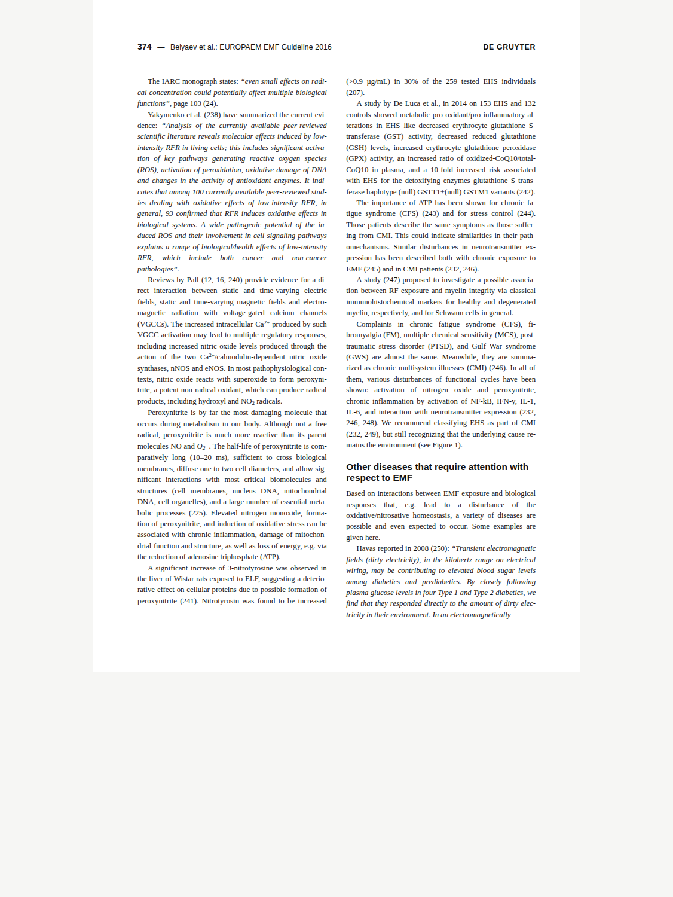374 — Belyaev et al.: EUROPAEM EMF Guideline 2016
DE GRUYTER
The IARC monograph states: “even small effects on radical concentration could potentially affect multiple biological functions”, page 103 (24).
Yakymenko et al. (238) have summarized the current evidence: “Analysis of the currently available peer-reviewed scientific literature reveals molecular effects induced by low-intensity RFR in living cells; this includes significant activation of key pathways generating reactive oxygen species (ROS), activation of peroxidation, oxidative damage of DNA and changes in the activity of antioxidant enzymes. It indicates that among 100 currently available peer-reviewed studies dealing with oxidative effects of low-intensity RFR, in general, 93 confirmed that RFR induces oxidative effects in biological systems. A wide pathogenic potential of the induced ROS and their involvement in cell signaling pathways explains a range of biological/health effects of low-intensity RFR, which include both cancer and non-cancer pathologies”.
Reviews by Pall (12, 16, 240) provide evidence for a direct interaction between static and time-varying electric fields, static and time-varying magnetic fields and electromagnetic radiation with voltage-gated calcium channels (VGCCs). The increased intracellular Ca2+ produced by such VGCC activation may lead to multiple regulatory responses, including increased nitric oxide levels produced through the action of the two Ca2+/calmodulin-dependent nitric oxide synthases, nNOS and eNOS. In most pathophysiological contexts, nitric oxide reacts with superoxide to form peroxynitrite, a potent non-radical oxidant, which can produce radical products, including hydroxyl and NO2 radicals.
Peroxynitrite is by far the most damaging molecule that occurs during metabolism in our body. Although not a free radical, peroxynitrite is much more reactive than its parent molecules NO and O2−. The half-life of peroxynitrite is comparatively long (10–20 ms), sufficient to cross biological membranes, diffuse one to two cell diameters, and allow significant interactions with most critical biomolecules and structures (cell membranes, nucleus DNA, mitochondrial DNA, cell organelles), and a large number of essential metabolic processes (225). Elevated nitrogen monoxide, formation of peroxynitrite, and induction of oxidative stress can be associated with chronic inflammation, damage of mitochondrial function and structure, as well as loss of energy, e.g. via the reduction of adenosine triphosphate (ATP).
A significant increase of 3-nitrotyrosine was observed in the liver of Wistar rats exposed to ELF, suggesting a deteriorative effect on cellular proteins due to possible formation of peroxynitrite (241). Nitrotyrosin was found to be increased (>0.9 µg/mL) in 30% of the 259 tested EHS individuals (207).
A study by De Luca et al., in 2014 on 153 EHS and 132 controls showed metabolic pro-oxidant/pro-inflammatory alterations in EHS like decreased erythrocyte glutathione S-transferase (GST) activity, decreased reduced glutathione (GSH) levels, increased erythrocyte glutathione peroxidase (GPX) activity, an increased ratio of oxidized-CoQ10/total-CoQ10 in plasma, and a 10-fold increased risk associated with EHS for the detoxifying enzymes glutathione S transferase haplotype (null) GSTT1+(null) GSTM1 variants (242).
The importance of ATP has been shown for chronic fatigue syndrome (CFS) (243) and for stress control (244). Those patients describe the same symptoms as those suffering from CMI. This could indicate similarities in their pathomechanisms. Similar disturbances in neurotransmitter expression has been described both with chronic exposure to EMF (245) and in CMI patients (232, 246).
A study (247) proposed to investigate a possible association between RF exposure and myelin integrity via classical immunohistochemical markers for healthy and degenerated myelin, respectively, and for Schwann cells in general.
Complaints in chronic fatigue syndrome (CFS), fibromyalgia (FM), multiple chemical sensitivity (MCS), post-traumatic stress disorder (PTSD), and Gulf War syndrome (GWS) are almost the same. Meanwhile, they are summarized as chronic multisystem illnesses (CMI) (246). In all of them, various disturbances of functional cycles have been shown: activation of nitrogen oxide and peroxynitrite, chronic inflammation by activation of NF-kB, IFN-y, IL-1, IL-6, and interaction with neurotransmitter expression (232, 246, 248). We recommend classifying EHS as part of CMI (232, 249), but still recognizing that the underlying cause remains the environment (see Figure 1).
Other diseases that require attention with respect to EMF
Based on interactions between EMF exposure and biological responses that, e.g. lead to a disturbance of the oxidative/nitrosative homeostasis, a variety of diseases are possible and even expected to occur. Some examples are given here.
Havas reported in 2008 (250): “Transient electromagnetic fields (dirty electricity), in the kilohertz range on electrical wiring, may be contributing to elevated blood sugar levels among diabetics and prediabetics. By closely following plasma glucose levels in four Type 1 and Type 2 diabetics, we find that they responded directly to the amount of dirty electricity in their environment. In an electromagnetically